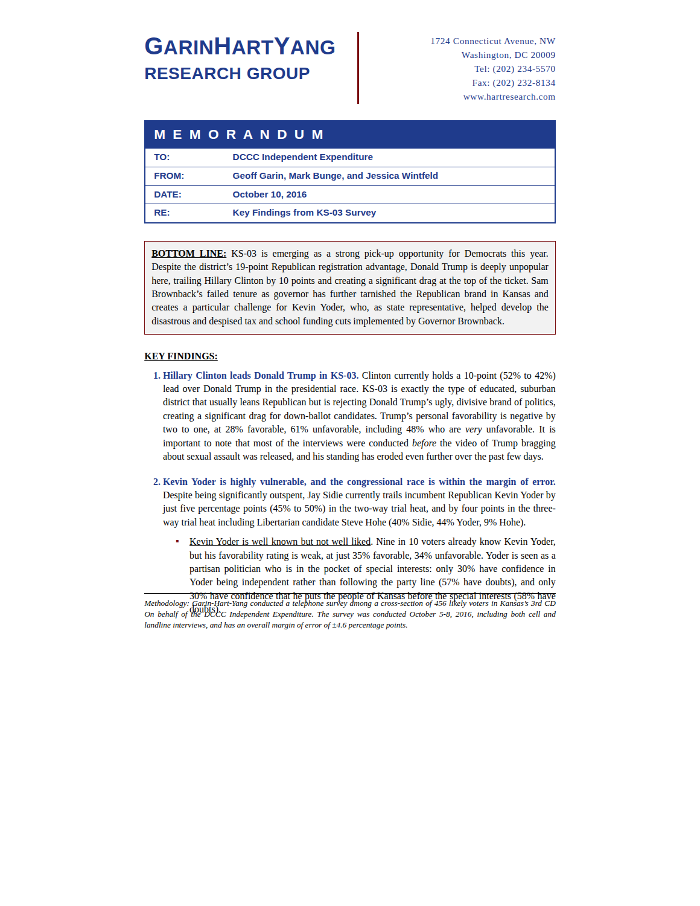GARINHARTYANG
RESEARCH GROUP
1724 Connecticut Avenue, NW
Washington, DC 20009
Tel: (202) 234-5570
Fax: (202) 232-8134
www.hartresearch.com
M E M O R A N D U M
| TO: | DCCC Independent Expenditure |
| FROM: | Geoff Garin, Mark Bunge, and Jessica Wintfeld |
| DATE: | October 10, 2016 |
| RE: | Key Findings from KS-03 Survey |
BOTTOM LINE: KS-03 is emerging as a strong pick-up opportunity for Democrats this year. Despite the district’s 19-point Republican registration advantage, Donald Trump is deeply unpopular here, trailing Hillary Clinton by 10 points and creating a significant drag at the top of the ticket. Sam Brownback’s failed tenure as governor has further tarnished the Republican brand in Kansas and creates a particular challenge for Kevin Yoder, who, as state representative, helped develop the disastrous and despised tax and school funding cuts implemented by Governor Brownback.
KEY FINDINGS:
Hillary Clinton leads Donald Trump in KS-03. Clinton currently holds a 10-point (52% to 42%) lead over Donald Trump in the presidential race. KS-03 is exactly the type of educated, suburban district that usually leans Republican but is rejecting Donald Trump’s ugly, divisive brand of politics, creating a significant drag for down-ballot candidates. Trump’s personal favorability is negative by two to one, at 28% favorable, 61% unfavorable, including 48% who are very unfavorable. It is important to note that most of the interviews were conducted before the video of Trump bragging about sexual assault was released, and his standing has eroded even further over the past few days.
Kevin Yoder is highly vulnerable, and the congressional race is within the margin of error. Despite being significantly outspent, Jay Sidie currently trails incumbent Republican Kevin Yoder by just five percentage points (45% to 50%) in the two-way trial heat, and by four points in the three-way trial heat including Libertarian candidate Steve Hohe (40% Sidie, 44% Yoder, 9% Hohe).
Kevin Yoder is well known but not well liked. Nine in 10 voters already know Kevin Yoder, but his favorability rating is weak, at just 35% favorable, 34% unfavorable. Yoder is seen as a partisan politician who is in the pocket of special interests: only 30% have confidence in Yoder being independent rather than following the party line (57% have doubts), and only 30% have confidence that he puts the people of Kansas before the special interests (58% have doubts).
Methodology: Garin-Hart-Yang conducted a telephone survey among a cross-section of 456 likely voters in Kansas’s 3rd CD On behalf of the DCCC Independent Expenditure. The survey was conducted October 5-8, 2016, including both cell and landline interviews, and has an overall margin of error of ±4.6 percentage points.